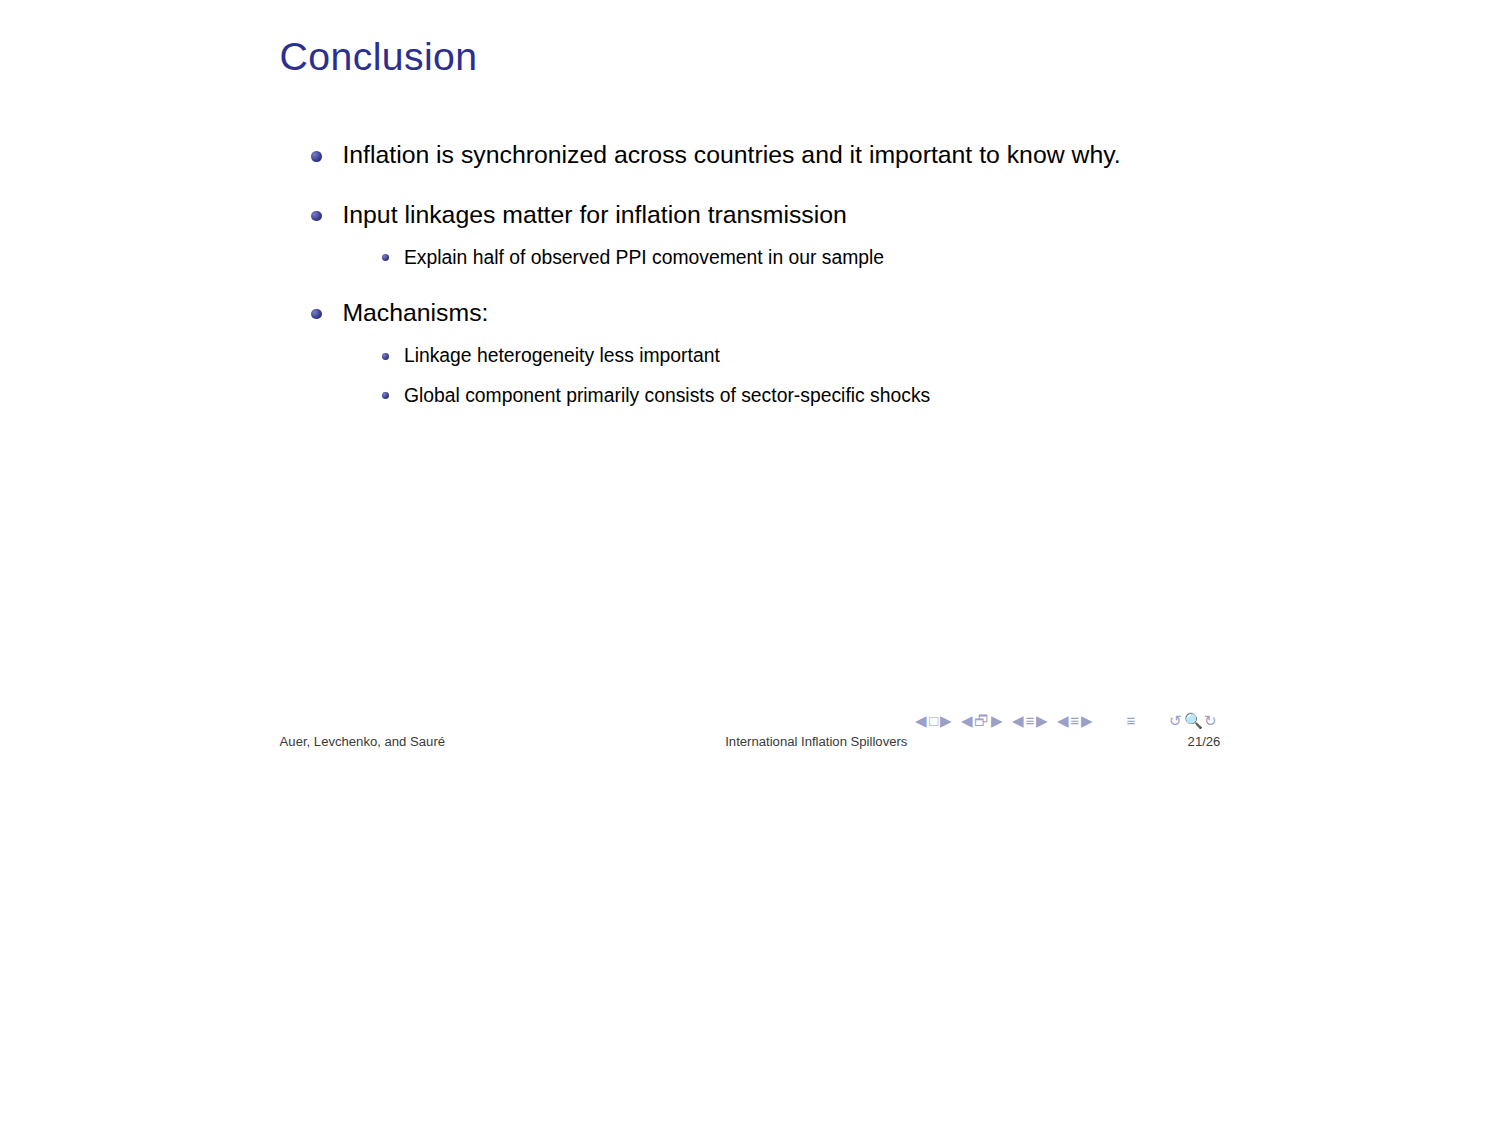Conclusion
Inflation is synchronized across countries and it important to know why.
Input linkages matter for inflation transmission
Explain half of observed PPI comovement in our sample
Machanisms:
Linkage heterogeneity less important
Global component primarily consists of sector-specific shocks
◀□▶ ◀🗗▶ ◀≡▶ ◀≡▶ ≡ ↺🔍↻
Auer, Levchenko, and Sauré
International Inflation Spillovers
21/26